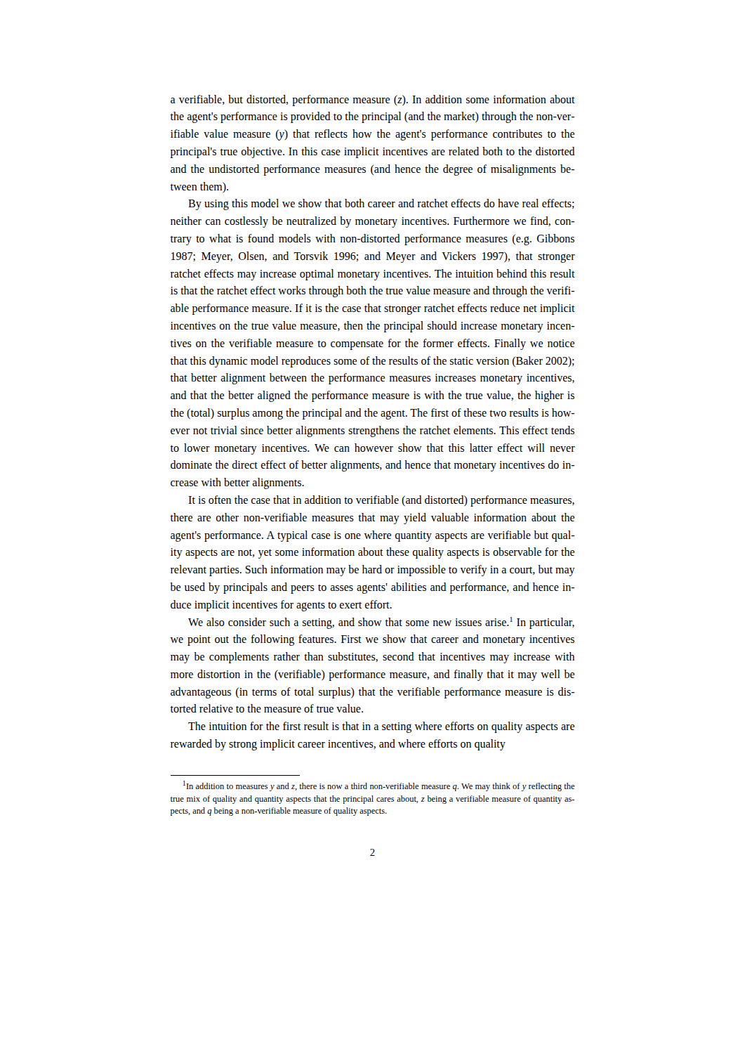a verifiable, but distorted, performance measure (z). In addition some information about the agent's performance is provided to the principal (and the market) through the non-verifiable value measure (y) that reflects how the agent's performance contributes to the principal's true objective. In this case implicit incentives are related both to the distorted and the undistorted performance measures (and hence the degree of misalignments between them).
By using this model we show that both career and ratchet effects do have real effects; neither can costlessly be neutralized by monetary incentives. Furthermore we find, contrary to what is found models with non-distorted performance measures (e.g. Gibbons 1987; Meyer, Olsen, and Torsvik 1996; and Meyer and Vickers 1997), that stronger ratchet effects may increase optimal monetary incentives. The intuition behind this result is that the ratchet effect works through both the true value measure and through the verifiable performance measure. If it is the case that stronger ratchet effects reduce net implicit incentives on the true value measure, then the principal should increase monetary incentives on the verifiable measure to compensate for the former effects. Finally we notice that this dynamic model reproduces some of the results of the static version (Baker 2002); that better alignment between the performance measures increases monetary incentives, and that the better aligned the performance measure is with the true value, the higher is the (total) surplus among the principal and the agent. The first of these two results is however not trivial since better alignments strengthens the ratchet elements. This effect tends to lower monetary incentives. We can however show that this latter effect will never dominate the direct effect of better alignments, and hence that monetary incentives do increase with better alignments.
It is often the case that in addition to verifiable (and distorted) performance measures, there are other non-verifiable measures that may yield valuable information about the agent's performance. A typical case is one where quantity aspects are verifiable but quality aspects are not, yet some information about these quality aspects is observable for the relevant parties. Such information may be hard or impossible to verify in a court, but may be used by principals and peers to asses agents' abilities and performance, and hence induce implicit incentives for agents to exert effort.
We also consider such a setting, and show that some new issues arise.1 In particular, we point out the following features. First we show that career and monetary incentives may be complements rather than substitutes, second that incentives may increase with more distortion in the (verifiable) performance measure, and finally that it may well be advantageous (in terms of total surplus) that the verifiable performance measure is distorted relative to the measure of true value.
The intuition for the first result is that in a setting where efforts on quality aspects are rewarded by strong implicit career incentives, and where efforts on quality
1In addition to measures y and z, there is now a third non-verifiable measure q. We may think of y reflecting the true mix of quality and quantity aspects that the principal cares about, z being a verifiable measure of quantity aspects, and q being a non-verifiable measure of quality aspects.
2